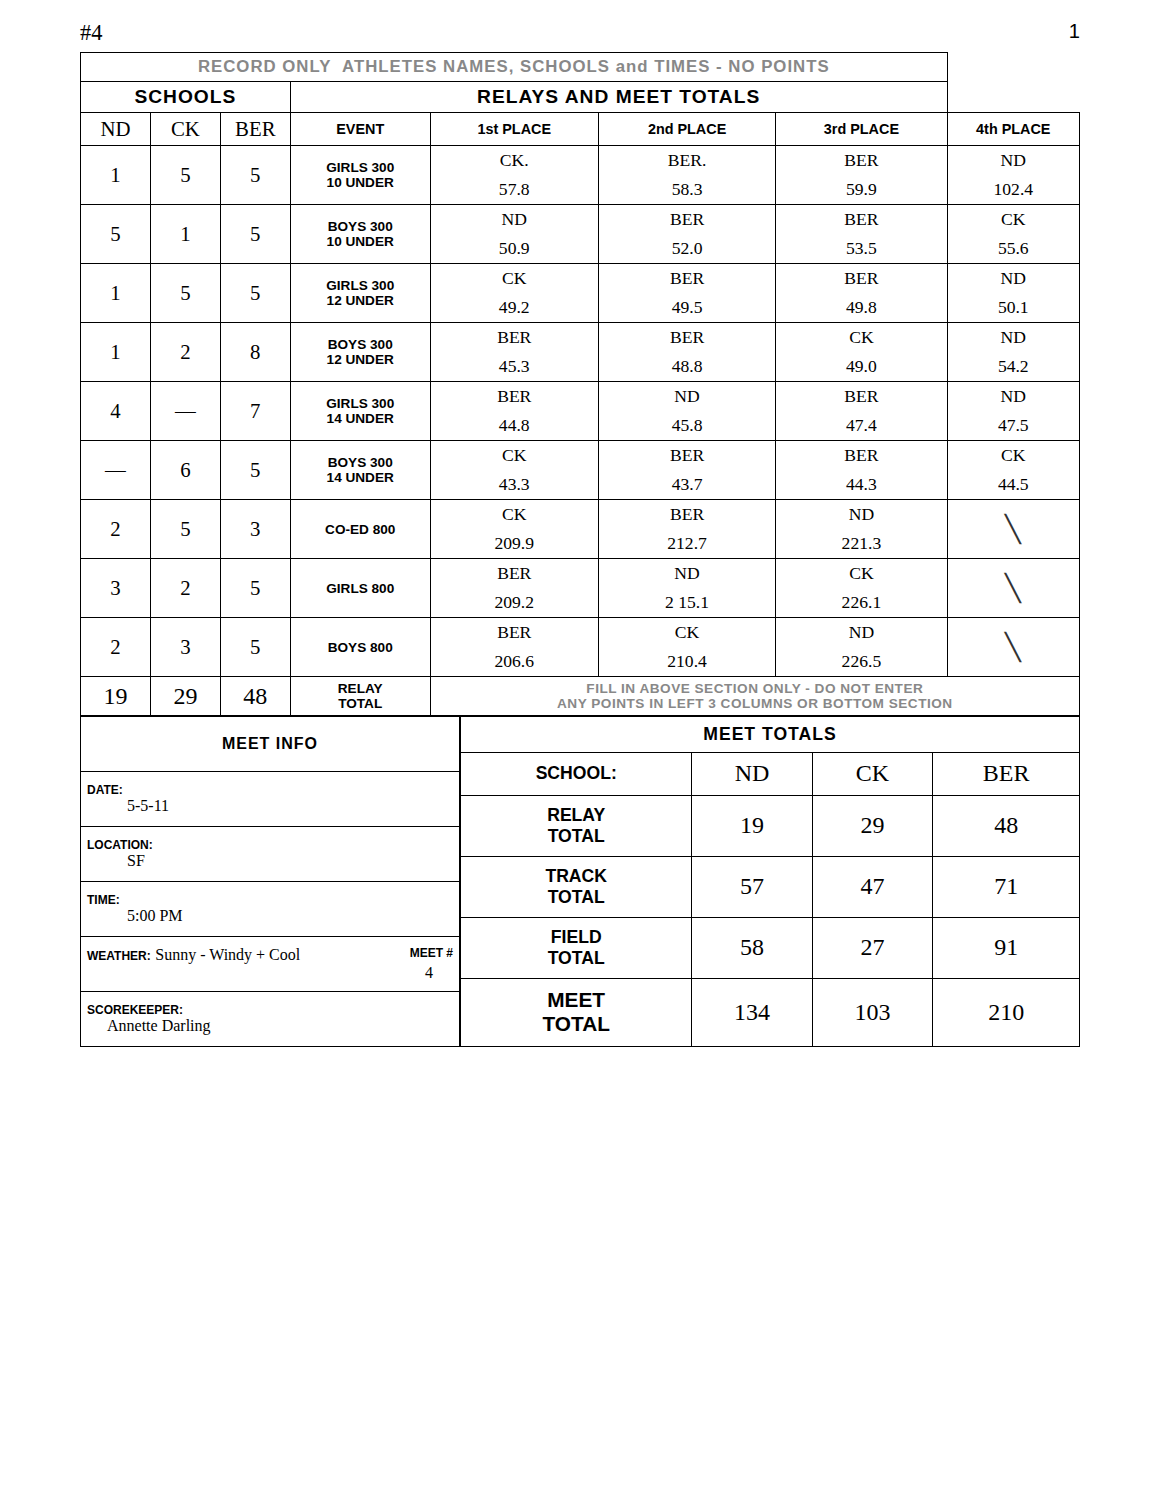#4 1
| RECORD ONLY ATHLETES NAMES, SCHOOLS and TIMES - NO POINTS |
| SCHOOLS | RELAYS AND MEET TOTALS |
| ND | CK | BER | EVENT | 1st PLACE | 2nd PLACE | 3rd PLACE | 4th PLACE |
| 1 | 5 | 5 | GIRLS 300 10 UNDER | CK. | BER. | BER | ND |
| 57.8 | 58.3 | 59.9 | 102.4 |
| 5 | 1 | 5 | BOYS 300 10 UNDER | ND | BER | BER | CK |
| 50.9 | 52.0 | 53.5 | 55.6 |
| 1 | 5 | 5 | GIRLS 300 12 UNDER | CK | BER | BER | ND |
| 49.2 | 49.5 | 49.8 | 50.1 |
| 1 | 2 | 8 | BOYS 300 12 UNDER | BER | BER | CK | ND |
| 45.3 | 48.8 | 49.0 | 54.2 |
| 4 | — | 7 | GIRLS 300 14 UNDER | BER | ND | BER | ND |
| 44.8 | 45.8 | 47.4 | 47.5 |
| — | 6 | 5 | BOYS 300 14 UNDER | CK | BER | BER | CK |
| 43.3 | 43.7 | 44.3 | 44.5 |
| 2 | 5 | 3 | CO-ED 800 | CK | BER | ND | ╲ |
| 209.9 | 212.7 | 221.3 |
| 3 | 2 | 5 | GIRLS 800 | BER | ND | CK | ╲ |
| 209.2 | 2 15.1 | 226.1 |
| 2 | 3 | 5 | BOYS 800 | BER | CK | ND | ╲ |
| 206.6 | 210.4 | 226.5 |
| 19 | 29 | 48 | RELAY TOTAL | FILL IN ABOVE SECTION ONLY - DO NOT ENTER ANY POINTS IN LEFT 3 COLUMNS OR BOTTOM SECTION |
| MEET INFO |
| DATE: 5-5-11 |
| LOCATION: SF |
| TIME: 5:00 PM |
| WEATHER: Sunny - Windy + Cool MEET # 4 |
| SCOREKEEPER: Annette Darling |
| MEET TOTALS |
| SCHOOL: | ND | CK | BER |
| RELAY TOTAL | 19 | 29 | 48 |
| TRACK TOTAL | 57 | 47 | 71 |
| FIELD TOTAL | 58 | 27 | 91 |
| MEET TOTAL | 134 | 103 | 210 |